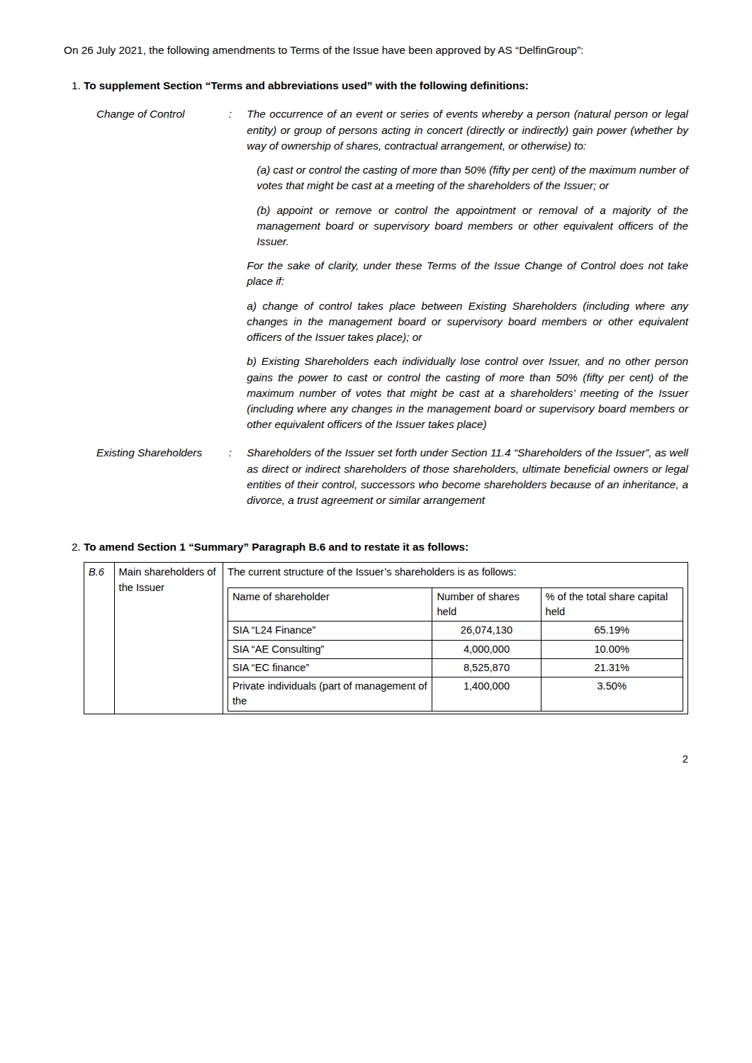On 26 July 2021, the following amendments to Terms of the Issue have been approved by AS “DelfinGroup”:
To supplement Section “Terms and abbreviations used” with the following definitions:
| Change of Control | : | The occurrence of an event or series of events whereby a person (natural person or legal entity) or group of persons acting in concert (directly or indirectly) gain power (whether by way of ownership of shares, contractual arrangement, or otherwise) to: (a) cast or control the casting of more than 50% (fifty per cent) of the maximum number of votes that might be cast at a meeting of the shareholders of the Issuer; or (b) appoint or remove or control the appointment or removal of a majority of the management board or supervisory board members or other equivalent officers of the Issuer. For the sake of clarity, under these Terms of the Issue Change of Control does not take place if: a) change of control takes place between Existing Shareholders (including where any changes in the management board or supervisory board members or other equivalent officers of the Issuer takes place); or b) Existing Shareholders each individually lose control over Issuer, and no other person gains the power to cast or control the casting of more than 50% (fifty per cent) of the maximum number of votes that might be cast at a shareholders’ meeting of the Issuer (including where any changes in the management board or supervisory board members or other equivalent officers of the Issuer takes place) |
| Existing Shareholders | : | Shareholders of the Issuer set forth under Section 11.4 “Shareholders of the Issuer”, as well as direct or indirect shareholders of those shareholders, ultimate beneficial owners or legal entities of their control, successors who become shareholders because of an inheritance, a divorce, a trust agreement or similar arrangement |
To amend Section 1 “Summary” Paragraph B.6 and to restate it as follows:
| B.6 | Main shareholders of the Issuer | The current structure of the Issuer’s shareholders is as follows: / Name of shareholder / Number of shares held / % of the total share capital held / / SIA “L24 Finance” / 26,074,130 / 65.19% / / SIA “AE Consulting” / 4,000,000 / 10.00% / / SIA “EC finance” / 8,525,870 / 21.31% / / Private individuals (part of management of the / 1,400,000 / 3.50% / |
2